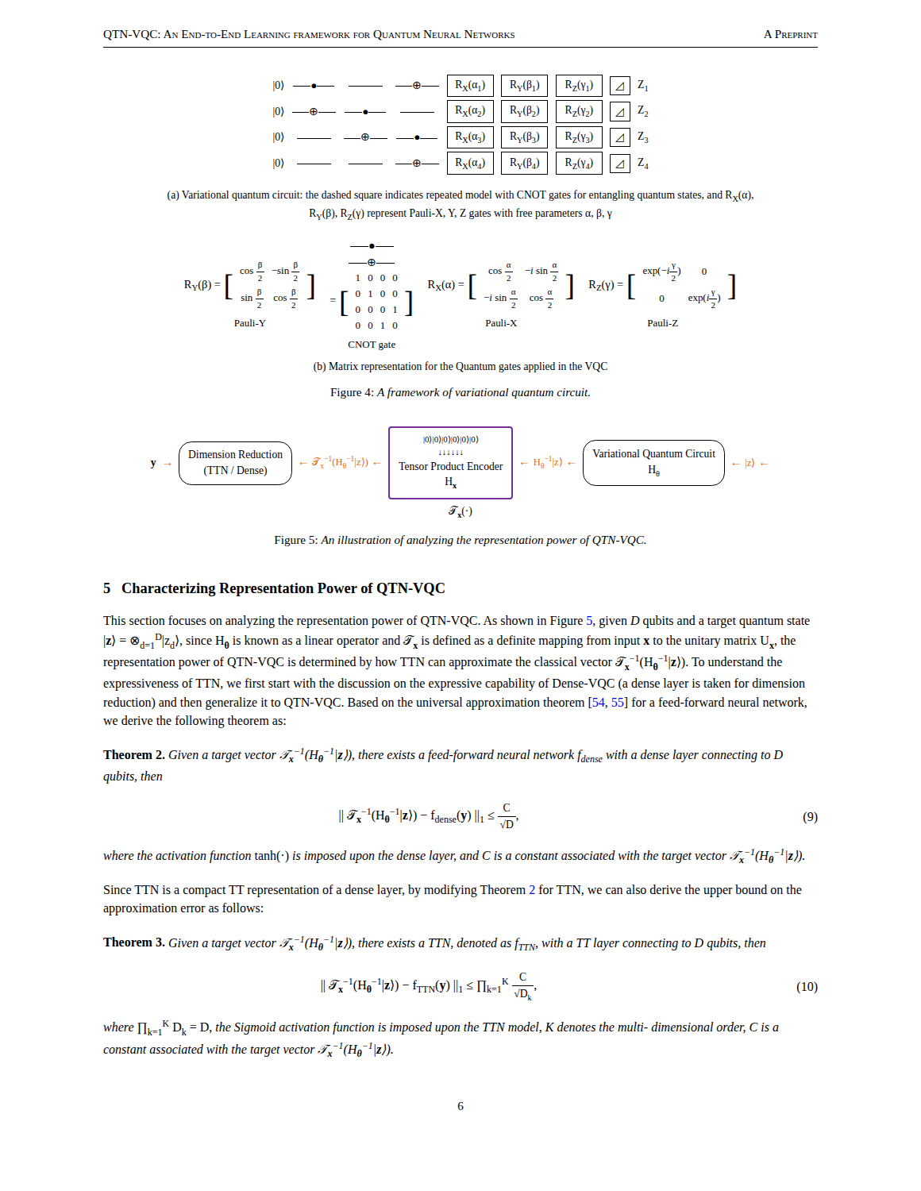QTN-VQC: An End-to-End Learning framework for Quantum Neural Networks A Preprint
| /0⟩ | ● | | ⊕ | R X (α 1 ) | R Y (β 1 ) | R Z (γ 1 ) | ◿ | Z 1 |
| /0⟩ | ⊕ | ● | | R X (α 2 ) | R Y (β 2 ) | R Z (γ 2 ) | ◿ | Z 2 |
| /0⟩ | | ⊕ | ● | R X (α 3 ) | R Y (β 3 ) | R Z (γ 3 ) | ◿ | Z 3 |
| /0⟩ | | | ⊕ | R X (α 4 ) | R Y (β 4 ) | R Z (γ 4 ) | ◿ | Z 4 |
(a) Variational quantum circuit: the dashed square indicates repeated model with CNOT gates for entangling quantum states, and RX(α), RY(β), RZ(γ) represent Pauli-X, Y, Z gates with free parameters α, β, γ
RY(β) = [
| cos β 2 | −sin β 2 |
| sin β 2 | cos β 2 |
]
Pauli-Y
●
⊕
= [
| 1 | 0 | 0 | 0 |
| 0 | 1 | 0 | 0 |
| 0 | 0 | 0 | 1 |
| 0 | 0 | 1 | 0 |
]
CNOT gate
RX(α) = [
| cos α 2 | − i sin α 2 |
| − i sin α 2 | cos α 2 |
]
Pauli-X
RZ(γ) = [
| exp(− i γ 2 ) | 0 |
| 0 | exp( i γ 2 ) |
]
Pauli-Z
(b) Matrix representation for the Quantum gates applied in the VQC
Figure 4: A framework of variational quantum circuit.
y
→
Dimension Reduction
(TTN / Dense)
← 𝒯x−1(Hθ−1|z⟩) ←
|0⟩|0⟩|0⟩|0⟩|0⟩|0⟩
↓↓↓↓↓↓
Tensor Product Encoder
Hx
← Hθ−1|z⟩ ←
Variational Quantum Circuit
Hθ
← |z⟩ ←
𝒯x(·)
Figure 5: An illustration of analyzing the representation power of QTN-VQC.
5 Characterizing Representation Power of QTN-VQC
This section focuses on analyzing the representation power of QTN-VQC. As shown in Figure 5, given D qubits and a target quantum state |z⟩ = ⊗d=1D|zd⟩, since Hθ is known as a linear operator and 𝒯x is defined as a definite mapping from input x to the unitary matrix Ux, the representation power of QTN-VQC is determined by how TTN can approximate the classical vector 𝒯x−1(Hθ−1|z⟩). To understand the expressiveness of TTN, we first start with the discussion on the expressive capability of Dense-VQC (a dense layer is taken for dimension reduction) and then generalize it to QTN-VQC. Based on the universal approximation theorem [54, 55] for a feed-forward neural network, we derive the following theorem as:
Theorem 2. Given a target vector 𝒯x−1(Hθ−1|z⟩), there exists a feed-forward neural network fdense with a dense layer connecting to D qubits, then
|| 𝒯x−1(Hθ−1|z⟩) − fdense(y) ||1 ≤ C√D,
(9)
where the activation function tanh(·) is imposed upon the dense layer, and C is a constant associated with the target vector 𝒯x−1(Hθ−1|z⟩).
Since TTN is a compact TT representation of a dense layer, by modifying Theorem 2 for TTN, we can also derive the upper bound on the approximation error as follows:
Theorem 3. Given a target vector 𝒯x−1(Hθ−1|z⟩), there exists a TTN, denoted as fTTN, with a TT layer connecting to D qubits, then
|| 𝒯x−1(Hθ−1|z⟩) − fTTN(y) ||1 ≤ ∏k=1K C√Dk,
(10)
where ∏k=1K Dk = D, the Sigmoid activation function is imposed upon the TTN model, K denotes the multi- dimensional order, C is a constant associated with the target vector 𝒯x−1(Hθ−1|z⟩).
6